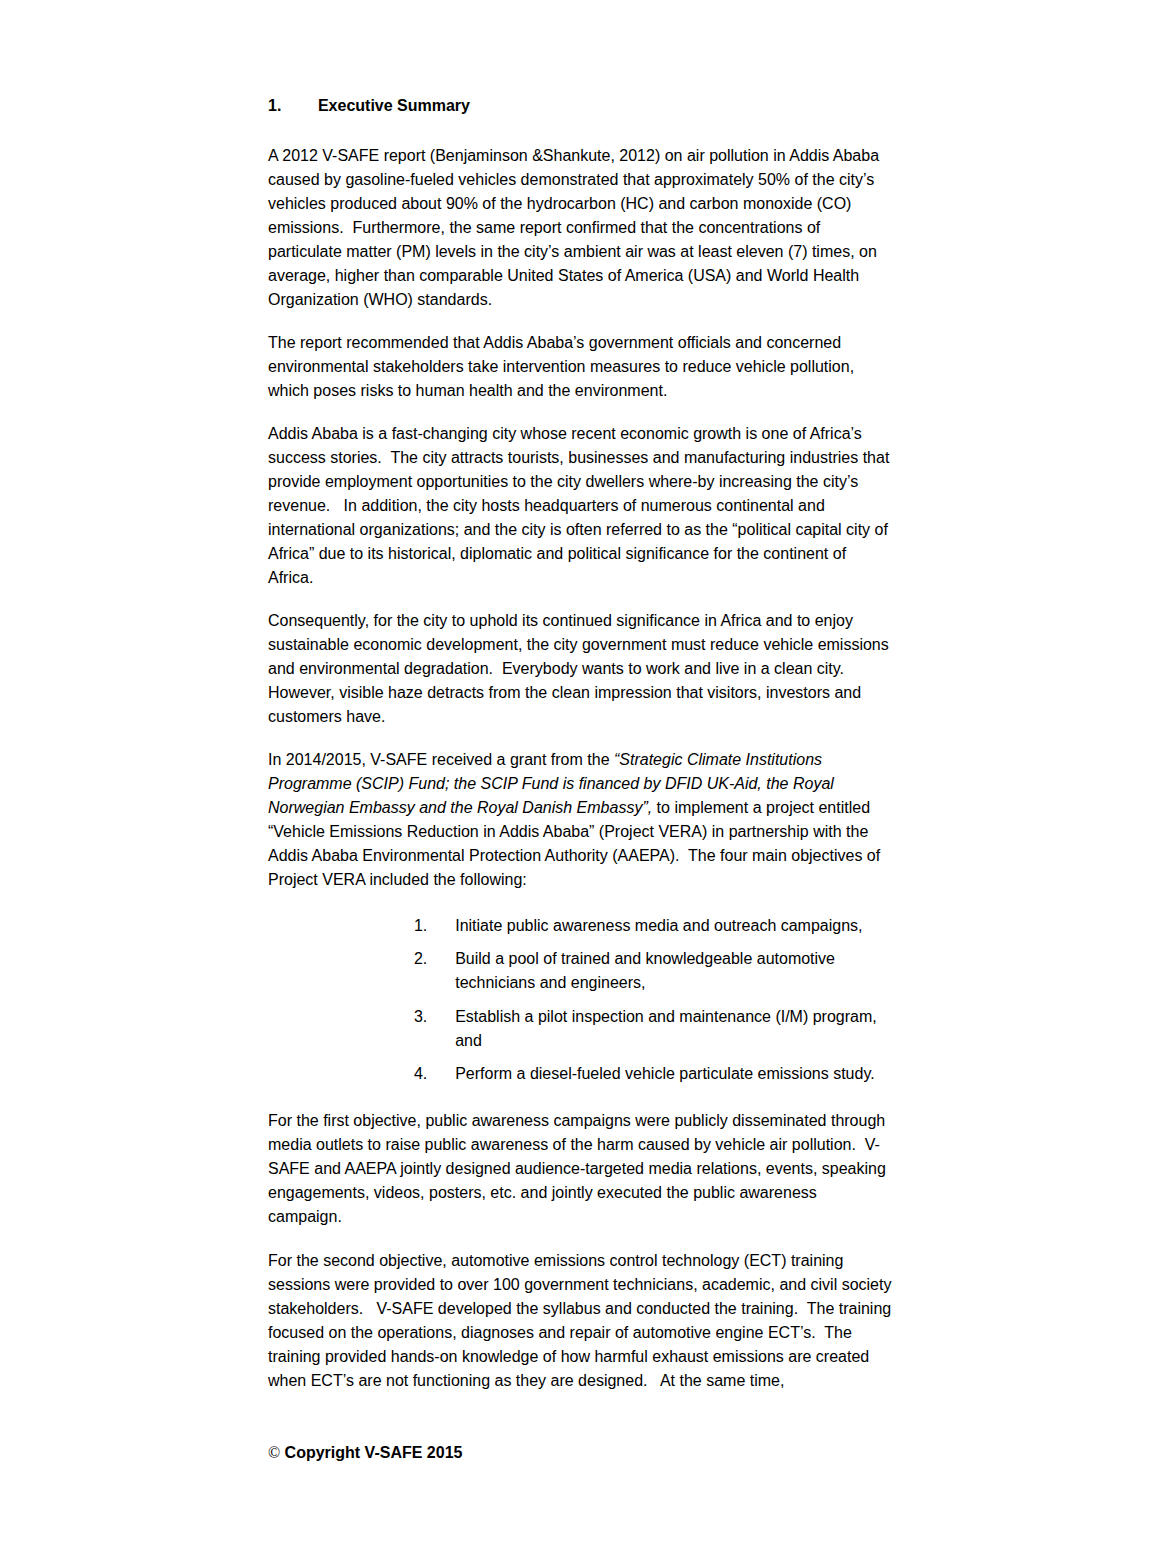1. Executive Summary
A 2012 V-SAFE report (Benjaminson &Shankute, 2012) on air pollution in Addis Ababa caused by gasoline-fueled vehicles demonstrated that approximately 50% of the city’s vehicles produced about 90% of the hydrocarbon (HC) and carbon monoxide (CO) emissions. Furthermore, the same report confirmed that the concentrations of particulate matter (PM) levels in the city’s ambient air was at least eleven (7) times, on average, higher than comparable United States of America (USA) and World Health Organization (WHO) standards.
The report recommended that Addis Ababa’s government officials and concerned environmental stakeholders take intervention measures to reduce vehicle pollution, which poses risks to human health and the environment.
Addis Ababa is a fast-changing city whose recent economic growth is one of Africa’s success stories. The city attracts tourists, businesses and manufacturing industries that provide employment opportunities to the city dwellers where-by increasing the city’s revenue. In addition, the city hosts headquarters of numerous continental and international organizations; and the city is often referred to as the “political capital city of Africa” due to its historical, diplomatic and political significance for the continent of Africa.
Consequently, for the city to uphold its continued significance in Africa and to enjoy sustainable economic development, the city government must reduce vehicle emissions and environmental degradation. Everybody wants to work and live in a clean city. However, visible haze detracts from the clean impression that visitors, investors and customers have.
In 2014/2015, V-SAFE received a grant from the “Strategic Climate Institutions Programme (SCIP) Fund; the SCIP Fund is financed by DFID UK-Aid, the Royal Norwegian Embassy and the Royal Danish Embassy”, to implement a project entitled “Vehicle Emissions Reduction in Addis Ababa” (Project VERA) in partnership with the Addis Ababa Environmental Protection Authority (AAEPA). The four main objectives of Project VERA included the following:
Initiate public awareness media and outreach campaigns,
Build a pool of trained and knowledgeable automotive technicians and engineers,
Establish a pilot inspection and maintenance (I/M) program, and
Perform a diesel-fueled vehicle particulate emissions study.
For the first objective, public awareness campaigns were publicly disseminated through media outlets to raise public awareness of the harm caused by vehicle air pollution. V-SAFE and AAEPA jointly designed audience-targeted media relations, events, speaking engagements, videos, posters, etc. and jointly executed the public awareness campaign.
For the second objective, automotive emissions control technology (ECT) training sessions were provided to over 100 government technicians, academic, and civil society stakeholders. V-SAFE developed the syllabus and conducted the training. The training focused on the operations, diagnoses and repair of automotive engine ECT’s. The training provided hands-on knowledge of how harmful exhaust emissions are created when ECT’s are not functioning as they are designed. At the same time,
© Copyright V-SAFE 2015